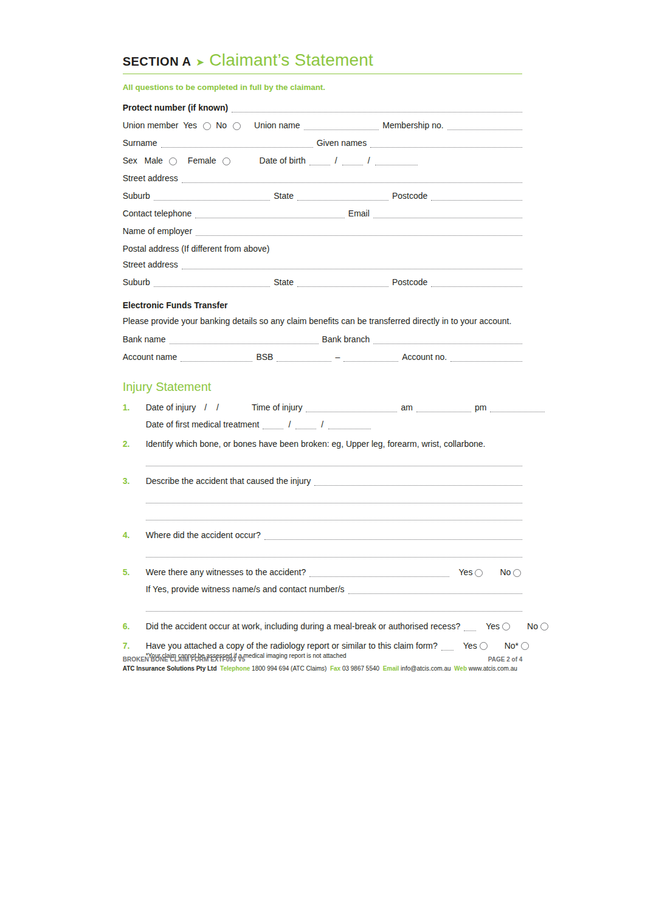Section A ➤ Claimant’s Statement
All questions to be completed in full by the claimant.
Protect number (if known)
Union member Yes No Union name Membership no.
Surname Given names
Sex Male Female Date of birth / /
Street address
Suburb State Postcode
Contact telephone Email
Name of employer
Postal address (If different from above)
Street address
Suburb State Postcode
Electronic Funds Transfer
Please provide your banking details so any claim benefits can be transferred directly in to your account.
Bank name Bank branch
Account name BSB – Account no.
Injury Statement
Date of injury / / Time of injury am pm
Date of first medical treatment / /
Identify which bone, or bones have been broken: eg, Upper leg, forearm, wrist, collarbone.
Describe the accident that caused the injury
Where did the accident occur?
Were there any witnesses to the accident? Yes No
If Yes, provide witness name/s and contact number/s
Did the accident occur at work, including during a meal-break or authorised recess? Yes No
Have you attached a copy of the radiology report or similar to this claim form? Yes No*
*Your claim cannot be assessed if a medical imaging report is not attached
BROKEN BONE CLAIM FORM EXTF093 V5 PAGE 2 of 4
ATC Insurance Solutions Pty Ltd Telephone 1800 994 694 (ATC Claims) Fax 03 9867 5540 Email info@atcis.com.au Web www.atcis.com.au